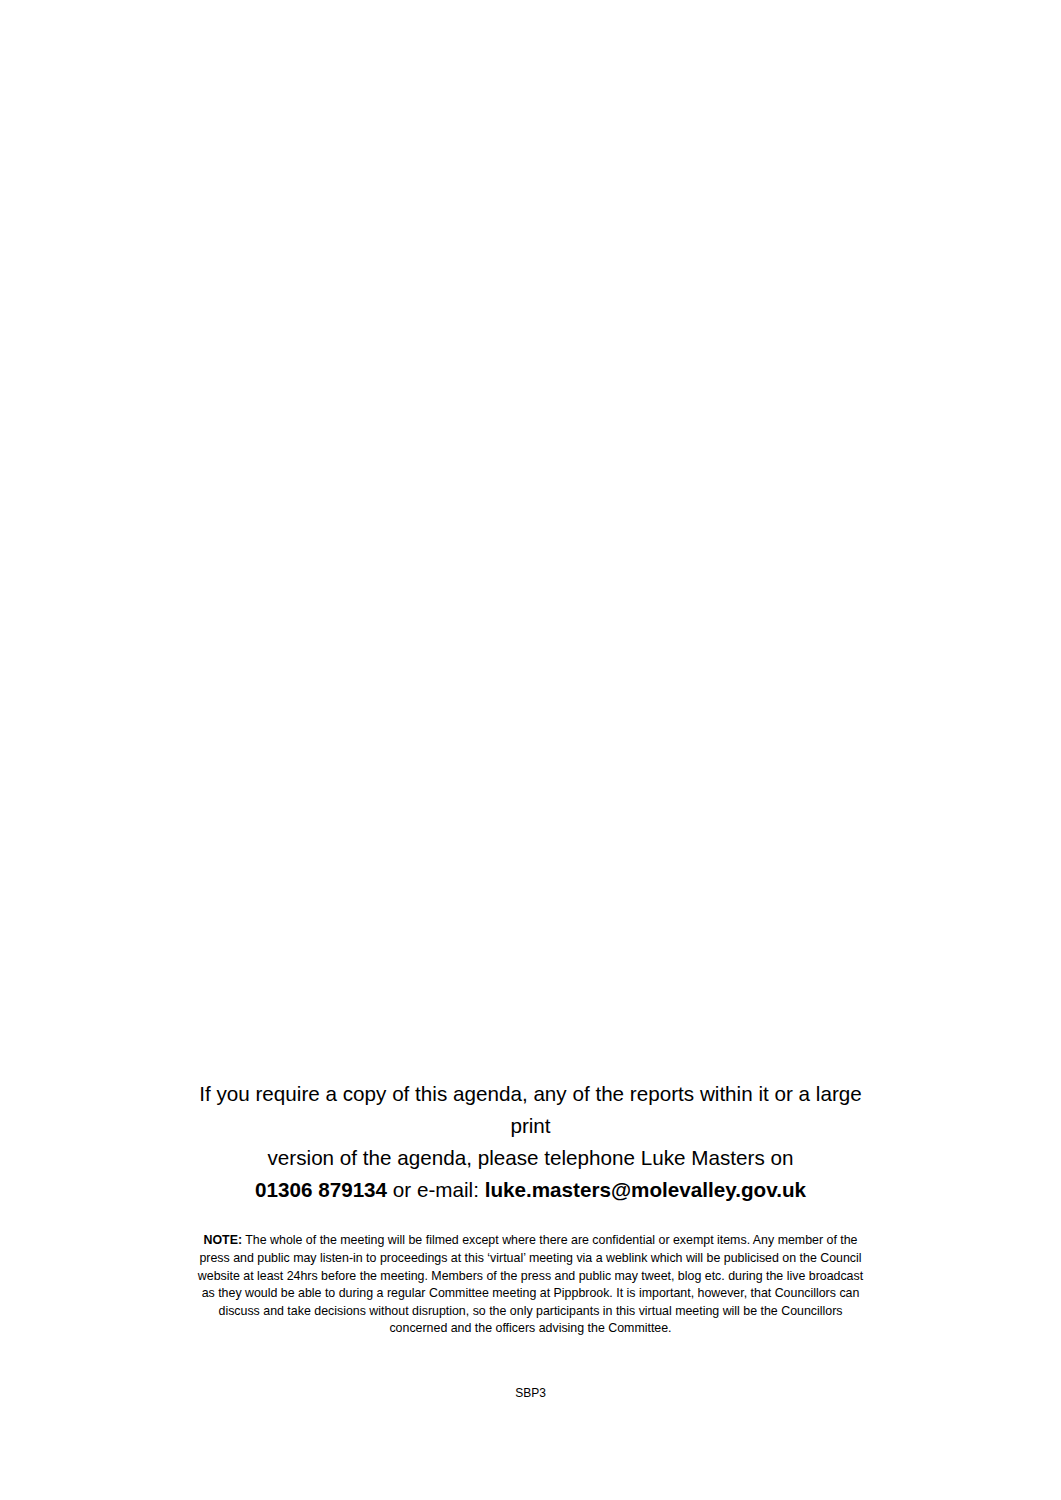If you require a copy of this agenda, any of the reports within it or a large print version of the agenda, please telephone Luke Masters on 01306 879134 or e-mail: luke.masters@molevalley.gov.uk
NOTE: The whole of the meeting will be filmed except where there are confidential or exempt items. Any member of the press and public may listen-in to proceedings at this ‘virtual’ meeting via a weblink which will be publicised on the Council website at least 24hrs before the meeting. Members of the press and public may tweet, blog etc. during the live broadcast as they would be able to during a regular Committee meeting at Pippbrook. It is important, however, that Councillors can discuss and take decisions without disruption, so the only participants in this virtual meeting will be the Councillors concerned and the officers advising the Committee.
SBP3